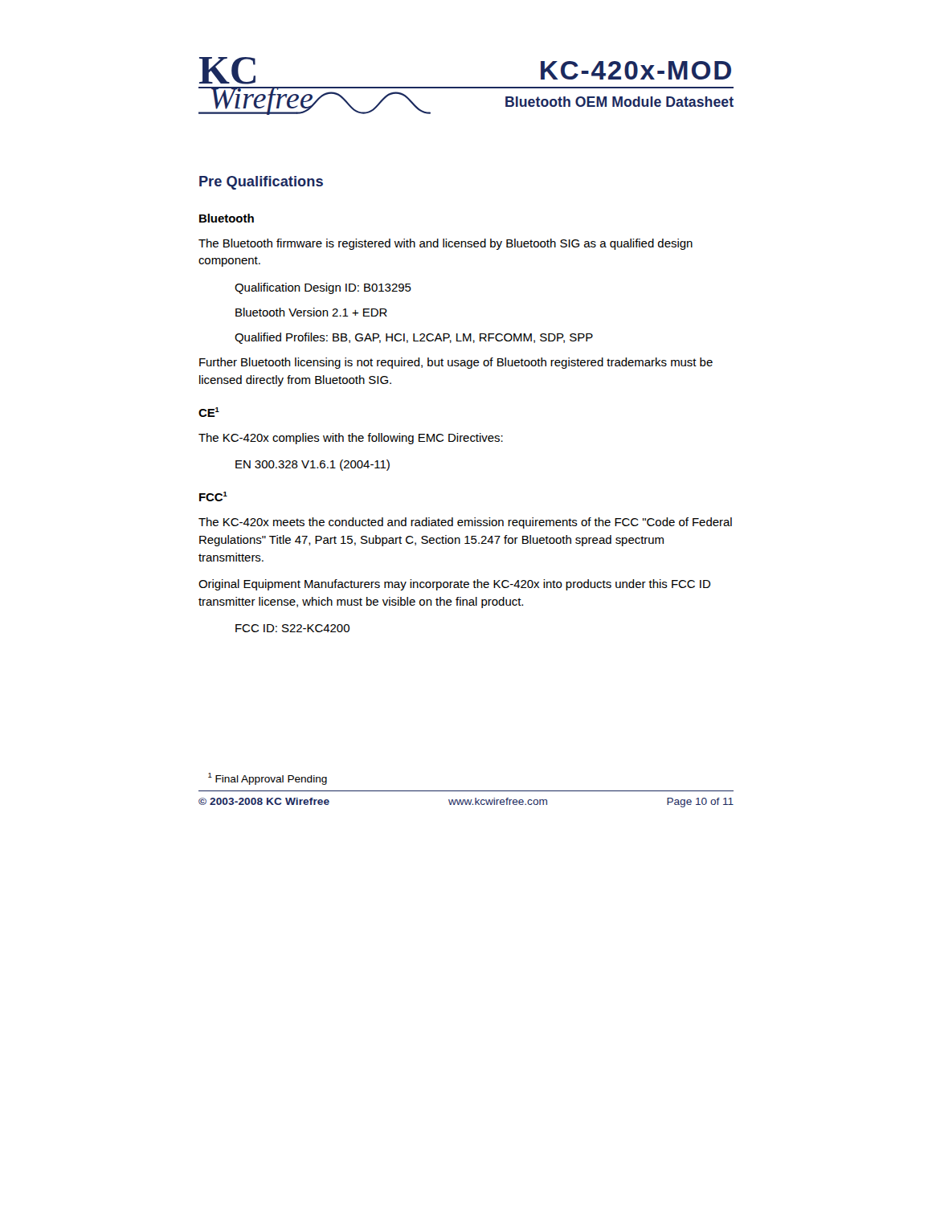KC Wirefree
KC-420x-MOD
Bluetooth OEM Module Datasheet
Pre Qualifications
Bluetooth
The Bluetooth firmware is registered with and licensed by Bluetooth SIG as a qualified design component.
Qualification Design ID: B013295
Bluetooth Version 2.1 + EDR
Qualified Profiles: BB, GAP, HCI, L2CAP, LM, RFCOMM, SDP, SPP
Further Bluetooth licensing is not required, but usage of Bluetooth registered trademarks must be licensed directly from Bluetooth SIG.
CE1
The KC-420x complies with the following EMC Directives:
EN 300.328 V1.6.1 (2004-11)
FCC1
The KC-420x meets the conducted and radiated emission requirements of the FCC "Code of Federal Regulations" Title 47, Part 15, Subpart C, Section 15.247 for Bluetooth spread spectrum transmitters.
Original Equipment Manufacturers may incorporate the KC-420x into products under this FCC ID transmitter license, which must be visible on the final product.
FCC ID: S22-KC4200
1 Final Approval Pending
© 2003-2008 KC Wirefree
www.kcwirefree.com
Page 10 of 11